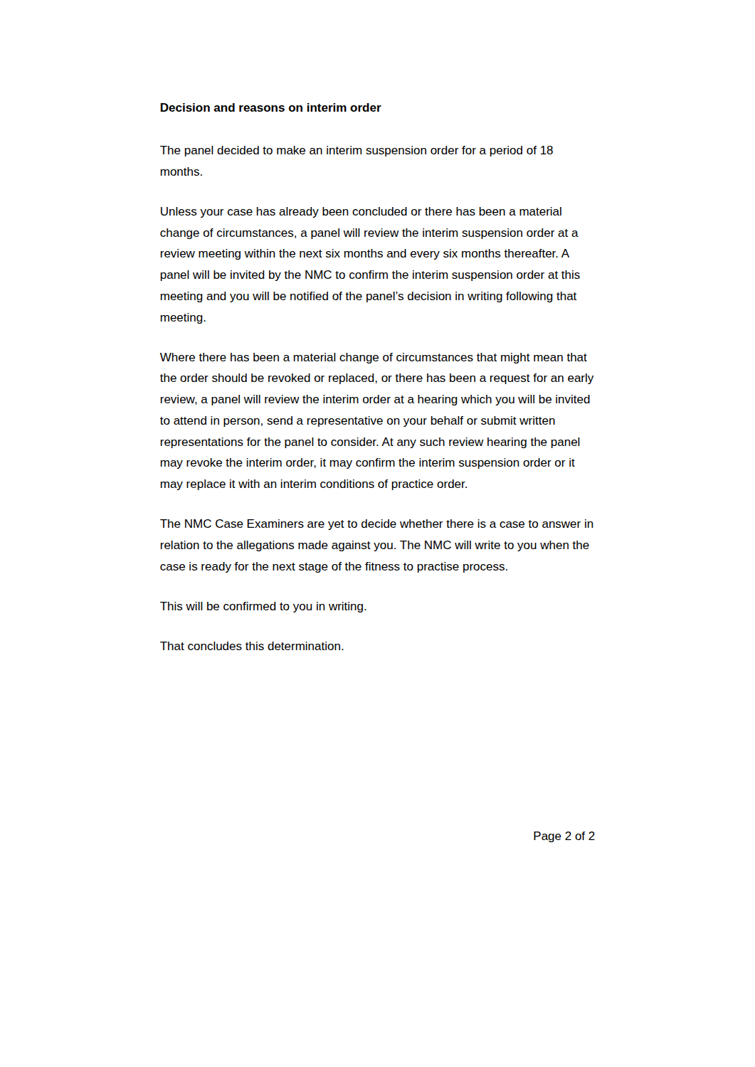Decision and reasons on interim order
The panel decided to make an interim suspension order for a period of 18 months.
Unless your case has already been concluded or there has been a material change of circumstances, a panel will review the interim suspension order at a review meeting within the next six months and every six months thereafter. A panel will be invited by the NMC to confirm the interim suspension order at this meeting and you will be notified of the panel’s decision in writing following that meeting.
Where there has been a material change of circumstances that might mean that the order should be revoked or replaced, or there has been a request for an early review, a panel will review the interim order at a hearing which you will be invited to attend in person, send a representative on your behalf or submit written representations for the panel to consider. At any such review hearing the panel may revoke the interim order, it may confirm the interim suspension order or it may replace it with an interim conditions of practice order.
The NMC Case Examiners are yet to decide whether there is a case to answer in relation to the allegations made against you. The NMC will write to you when the case is ready for the next stage of the fitness to practise process.
This will be confirmed to you in writing.
That concludes this determination.
Page 2 of 2